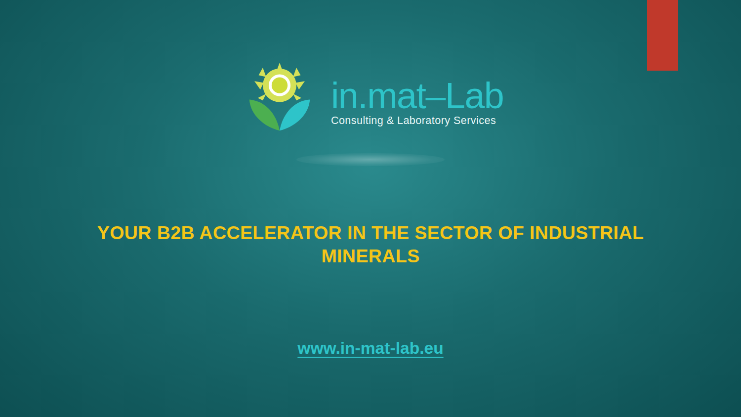in.mat–Lab Consulting & Laboratory Services
Your B2B Accelerator in the Sector of Industrial Minerals
www.in-mat-lab.eu